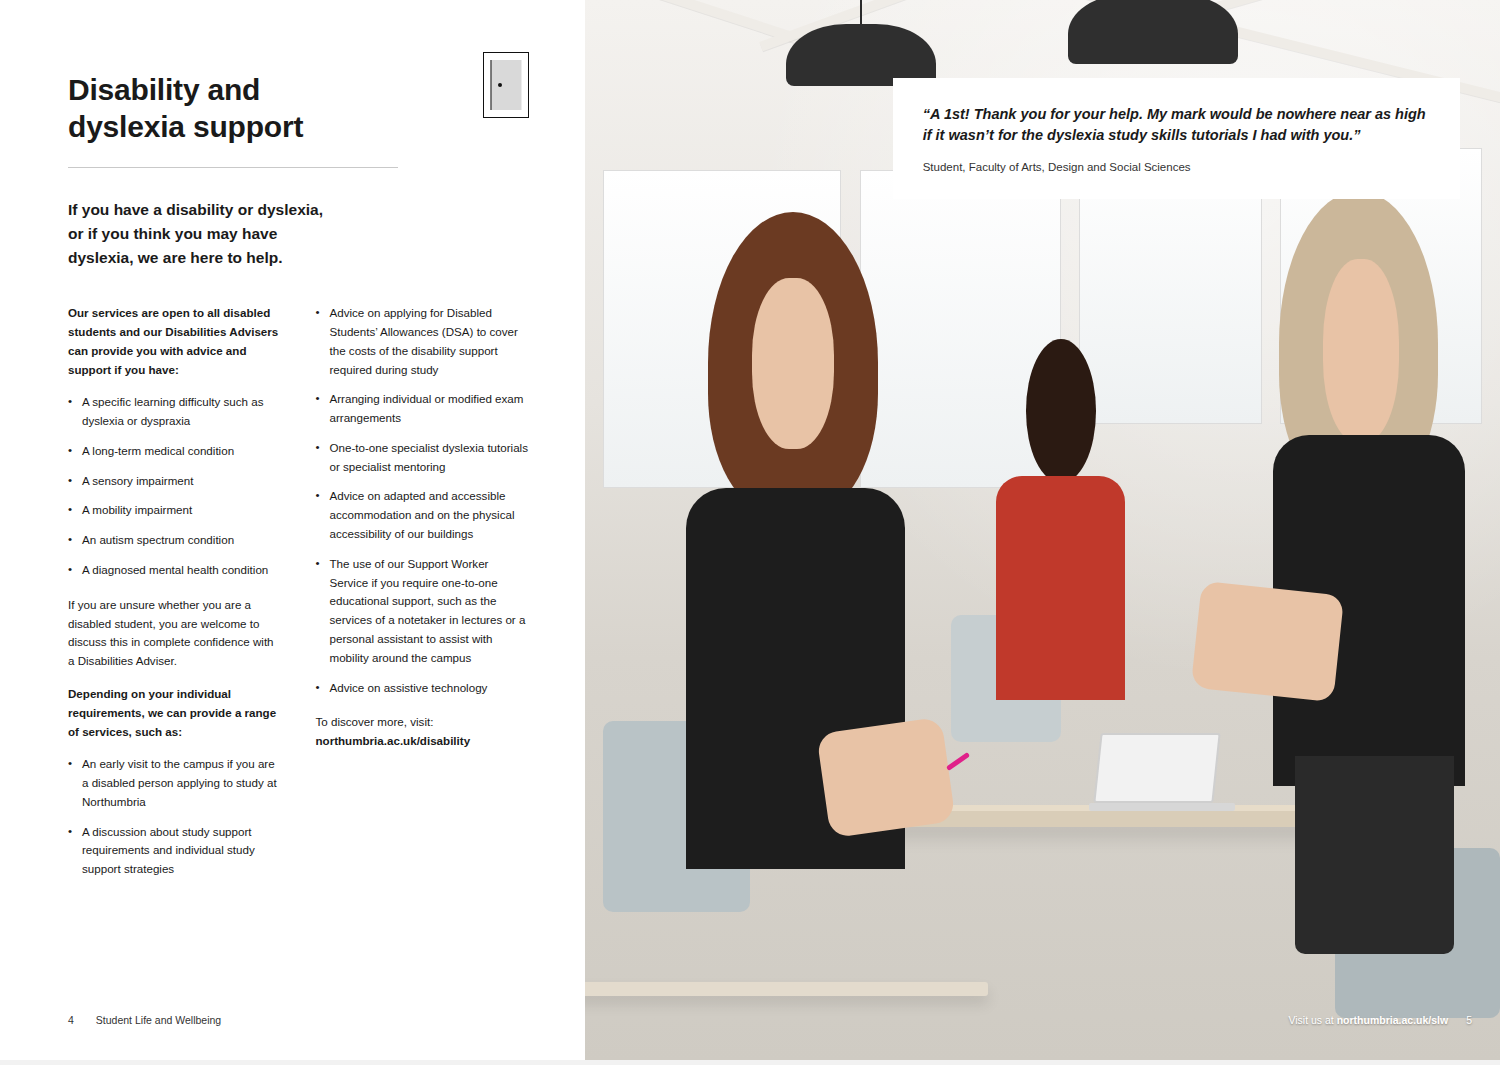Disability and
dyslexia support
If you have a disability or dyslexia,
or if you think you may have
dyslexia, we are here to help.
Our services are open to all disabled students and our Disabilities Advisers can provide you with advice and support if you have:
A specific learning difficulty such as dyslexia or dyspraxia
A long-term medical condition
A sensory impairment
A mobility impairment
An autism spectrum condition
A diagnosed mental health condition
If you are unsure whether you are a disabled student, you are welcome to discuss this in complete confidence with a Disabilities Adviser.
Depending on your individual requirements, we can provide a range of services, such as:
An early visit to the campus if you are a disabled person applying to study at Northumbria
A discussion about study support requirements and individual study support strategies
Advice on applying for Disabled Students’ Allowances (DSA) to cover the costs of the disability support required during study
Arranging individual or modified exam arrangements
One-to-one specialist dyslexia tutorials or specialist mentoring
Advice on adapted and accessible accommodation and on the physical accessibility of our buildings
The use of our Support Worker Service if you require one-to-one educational support, such as the services of a notetaker in lectures or a personal assistant to assist with mobility around the campus
Advice on assistive technology
To discover more, visit:
northumbria.ac.uk/disability
4 Student Life and Wellbeing
“A 1st! Thank you for your help. My mark would be nowhere near as high if it wasn’t for the dyslexia study skills tutorials I had with you.”
Student, Faculty of Arts, Design and Social Sciences
Visit us at northumbria.ac.uk/slw 5